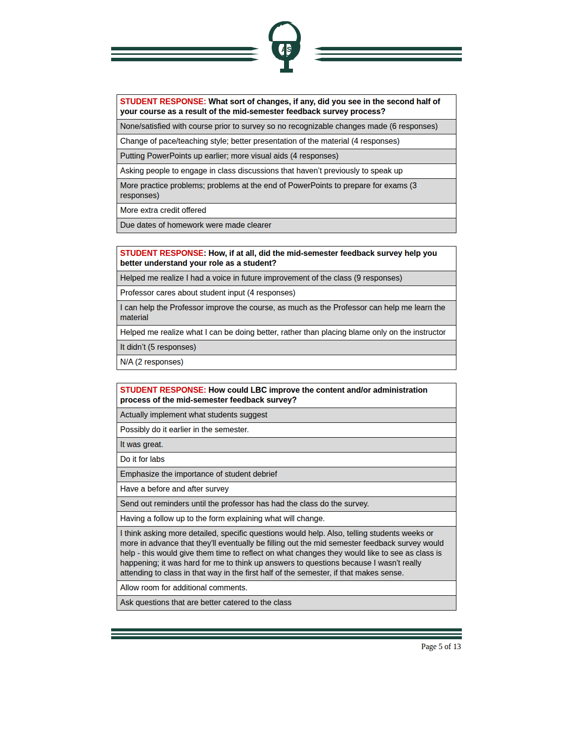AS MSU
| STUDENT RESPONSE: What sort of changes, if any, did you see in the second half of your course as a result of the mid-semester feedback survey process? |
| None/satisfied with course prior to survey so no recognizable changes made (6 responses) |
| Change of pace/teaching style; better presentation of the material (4 responses) |
| Putting PowerPoints up earlier; more visual aids (4 responses) |
| Asking people to engage in class discussions that haven’t previously to speak up |
| More practice problems; problems at the end of PowerPoints to prepare for exams (3 responses) |
| More extra credit offered |
| Due dates of homework were made clearer |
| STUDENT RESPONSE : How, if at all, did the mid-semester feedback survey help you better understand your role as a student? |
| Helped me realize I had a voice in future improvement of the class (9 responses) |
| Professor cares about student input (4 responses) |
| I can help the Professor improve the course, as much as the Professor can help me learn the material |
| Helped me realize what I can be doing better, rather than placing blame only on the instructor |
| It didn’t (5 responses) |
| N/A (2 responses) |
| STUDENT RESPONSE: How could LBC improve the content and/or administration process of the mid-semester feedback survey? |
| Actually implement what students suggest |
| Possibly do it earlier in the semester. |
| It was great. |
| Do it for labs |
| Emphasize the importance of student debrief |
| Have a before and after survey |
| Send out reminders until the professor has had the class do the survey. |
| Having a follow up to the form explaining what will change. |
| I think asking more detailed, specific questions would help. Also, telling students weeks or more in advance that they'll eventually be filling out the mid semester feedback survey would help - this would give them time to reflect on what changes they would like to see as class is happening; it was hard for me to think up answers to questions because I wasn't really attending to class in that way in the first half of the semester, if that makes sense. |
| Allow room for additional comments. |
| Ask questions that are better catered to the class |
Page 5 of 13